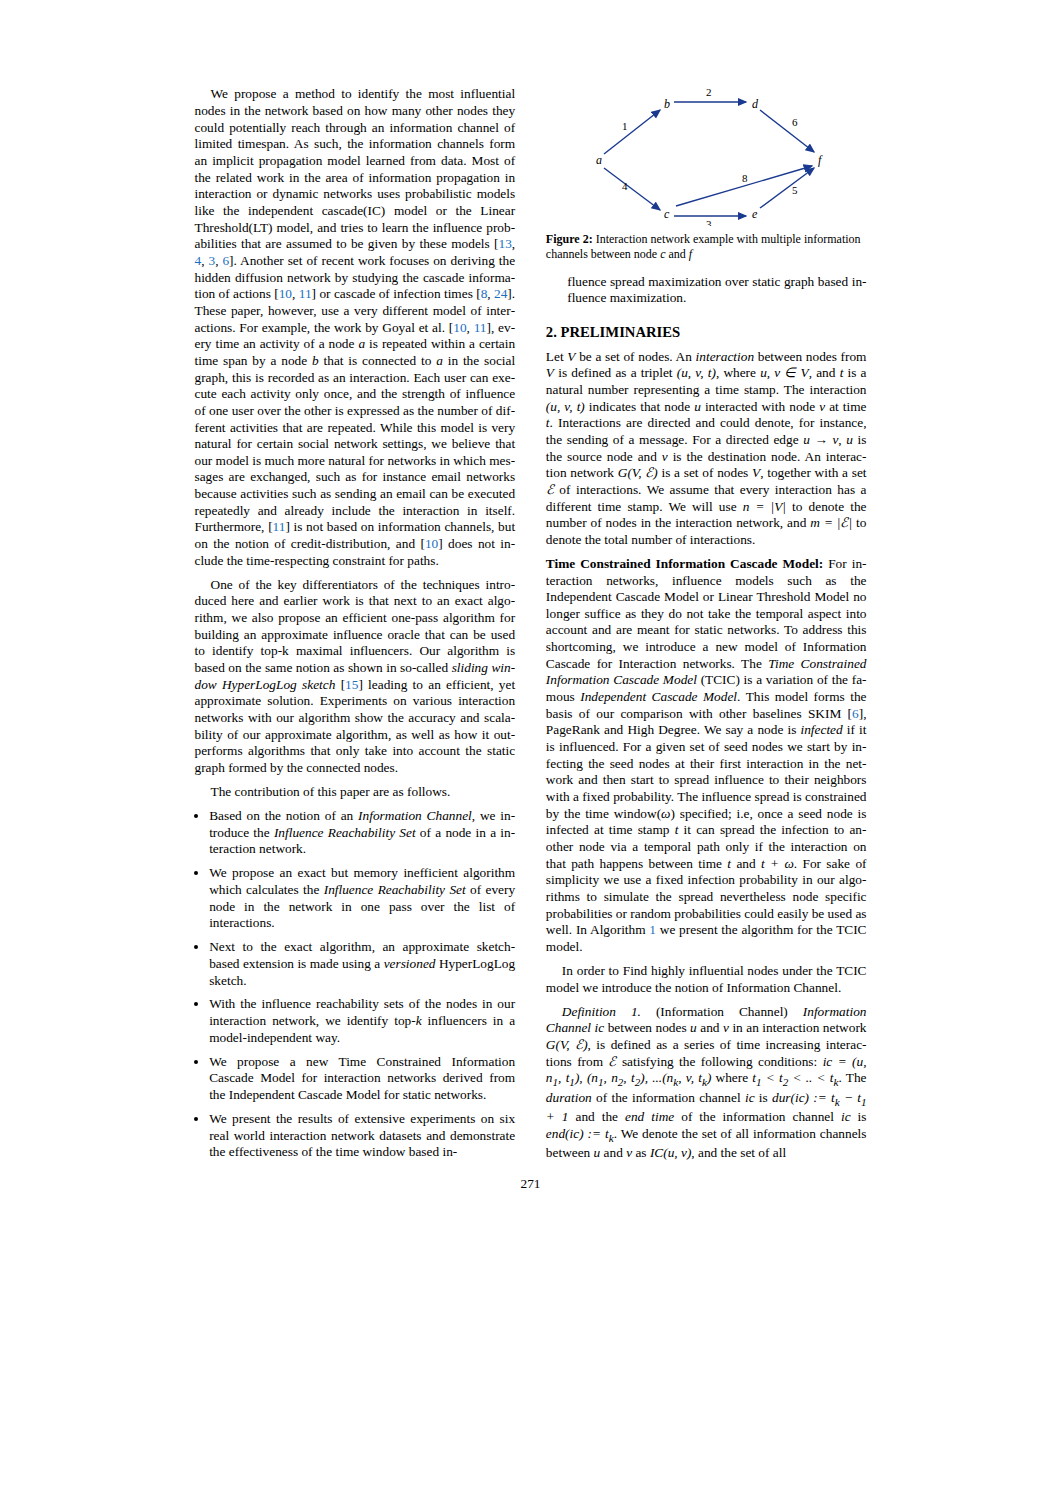We propose a method to identify the most influential nodes in the network based on how many other nodes they could potentially reach through an information channel of limited timespan. As such, the information channels form an implicit propagation model learned from data. Most of the related work in the area of information propagation in interaction or dynamic networks uses probabilistic models like the independent cascade(IC) model or the Linear Threshold(LT) model, and tries to learn the influence probabilities that are assumed to be given by these models [13, 4, 3, 6]. Another set of recent work focuses on deriving the hidden diffusion network by studying the cascade information of actions [10, 11] or cascade of infection times [8, 24]. These paper, however, use a very different model of interactions. For example, the work by Goyal et al. [10, 11], every time an activity of a node a is repeated within a certain time span by a node b that is connected to a in the social graph, this is recorded as an interaction. Each user can execute each activity only once, and the strength of influence of one user over the other is expressed as the number of different activities that are repeated. While this model is very natural for certain social network settings, we believe that our model is much more natural for networks in which messages are exchanged, such as for instance email networks because activities such as sending an email can be executed repeatedly and already include the interaction in itself. Furthermore, [11] is not based on information channels, but on the notion of credit-distribution, and [10] does not include the time-respecting constraint for paths.
One of the key differentiators of the techniques introduced here and earlier work is that next to an exact algorithm, we also propose an efficient one-pass algorithm for building an approximate influence oracle that can be used to identify top-k maximal influencers. Our algorithm is based on the same notion as shown in so-called sliding window HyperLogLog sketch [15] leading to an efficient, yet approximate solution. Experiments on various interaction networks with our algorithm show the accuracy and scalability of our approximate algorithm, as well as how it outperforms algorithms that only take into account the static graph formed by the connected nodes.
The contribution of this paper are as follows.
Based on the notion of an Information Channel, we introduce the Influence Reachability Set of a node in a interaction network.
We propose an exact but memory inefficient algorithm which calculates the Influence Reachability Set of every node in the network in one pass over the list of interactions.
Next to the exact algorithm, an approximate sketch-based extension is made using a versioned HyperLogLog sketch.
With the influence reachability sets of the nodes in our interaction network, we identify top-k influencers in a model-independent way.
We propose a new Time Constrained Information Cascade Model for interaction networks derived from the Independent Cascade Model for static networks.
We present the results of extensive experiments on six real world interaction network datasets and demonstrate the effectiveness of the time window based in-
a b d f c e 1 2 6 4 3 5 8
Figure 2: Interaction network example with multiple information channels between node c and f
fluence spread maximization over static graph based influence maximization.
2. PRELIMINARIES
Let V be a set of nodes. An interaction between nodes from V is defined as a triplet (u, v, t), where u, v ∈ V, and t is a natural number representing a time stamp. The interaction (u, v, t) indicates that node u interacted with node v at time t. Interactions are directed and could denote, for instance, the sending of a message. For a directed edge u → v, u is the source node and v is the destination node. An interaction network G(V, ℰ) is a set of nodes V, together with a set ℰ of interactions. We assume that every interaction has a different time stamp. We will use n = |V| to denote the number of nodes in the interaction network, and m = |ℰ| to denote the total number of interactions.
Time Constrained Information Cascade Model: For interaction networks, influence models such as the Independent Cascade Model or Linear Threshold Model no longer suffice as they do not take the temporal aspect into account and are meant for static networks. To address this shortcoming, we introduce a new model of Information Cascade for Interaction networks. The Time Constrained Information Cascade Model (TCIC) is a variation of the famous Independent Cascade Model. This model forms the basis of our comparison with other baselines SKIM [6], PageRank and High Degree. We say a node is infected if it is influenced. For a given set of seed nodes we start by infecting the seed nodes at their first interaction in the network and then start to spread influence to their neighbors with a fixed probability. The influence spread is constrained by the time window(ω) specified; i.e, once a seed node is infected at time stamp t it can spread the infection to another node via a temporal path only if the interaction on that path happens between time t and t + ω. For sake of simplicity we use a fixed infection probability in our algorithms to simulate the spread nevertheless node specific probabilities or random probabilities could easily be used as well. In Algorithm 1 we present the algorithm for the TCIC model.
In order to Find highly influential nodes under the TCIC model we introduce the notion of Information Channel.
Definition 1. (Information Channel) Information Channel ic between nodes u and v in an interaction network G(V, ℰ), is defined as a series of time increasing interactions from ℰ satisfying the following conditions: ic = (u, n1, t1), (n1, n2, t2), ...(nk, v, tk) where t1 < t2 < .. < tk. The duration of the information channel ic is dur(ic) := tk − t1 + 1 and the end time of the information channel ic is end(ic) := tk. We denote the set of all information channels between u and v as IC(u, v), and the set of all
271